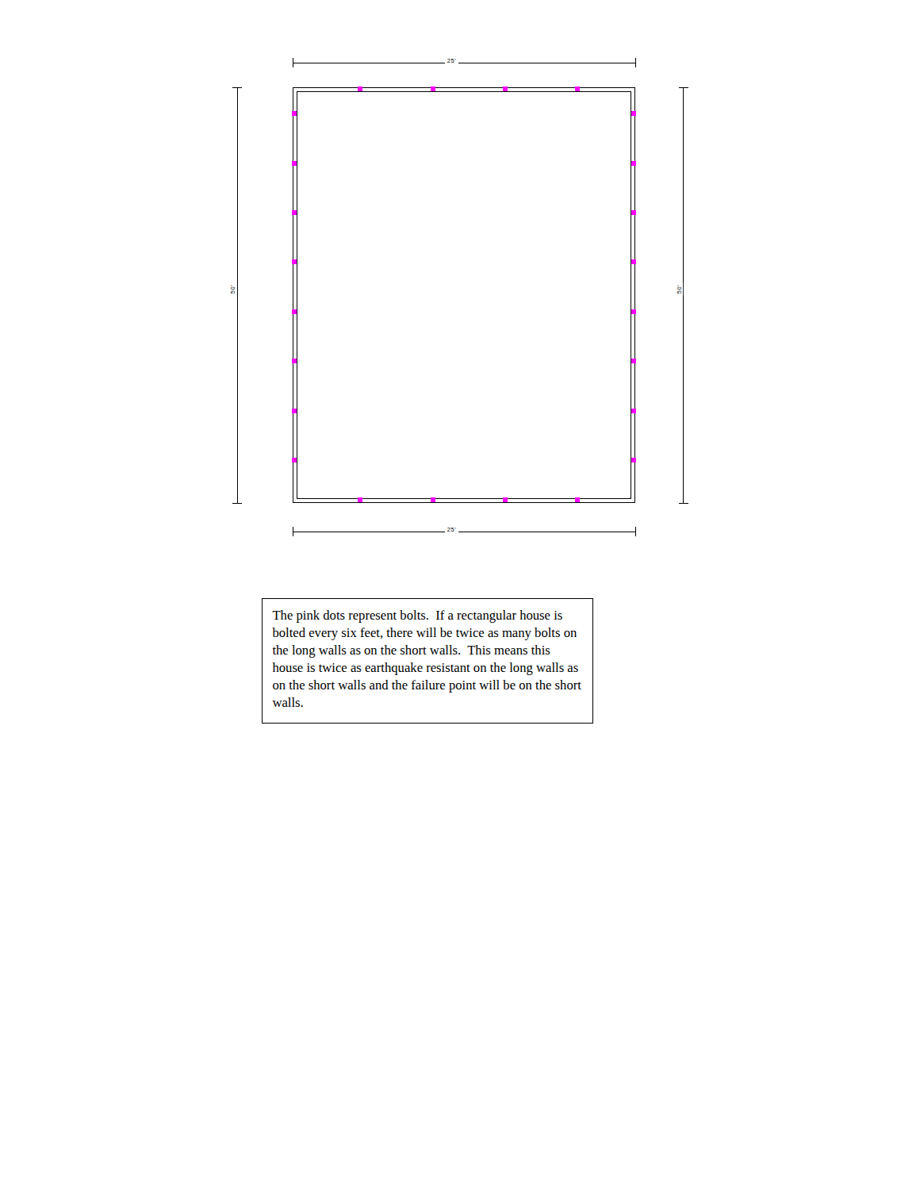25'
25'
50'
50'
The pink dots represent bolts. If a rectangular house is bolted every six feet, there will be twice as many bolts on the long walls as on the short walls. This means this house is twice as earthquake resistant on the long walls as on the short walls and the failure point will be on the short walls.